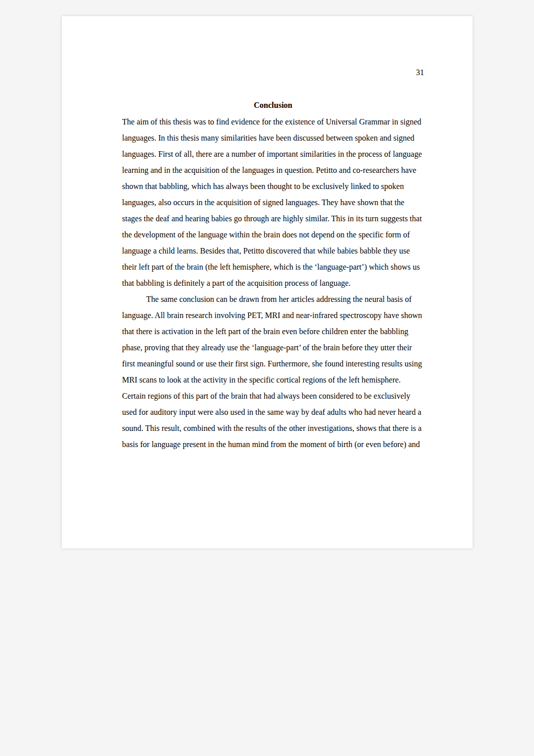31
Conclusion
The aim of this thesis was to find evidence for the existence of Universal Grammar in signed languages. In this thesis many similarities have been discussed between spoken and signed languages. First of all, there are a number of important similarities in the process of language learning and in the acquisition of the languages in question. Petitto and co-researchers have shown that babbling, which has always been thought to be exclusively linked to spoken languages, also occurs in the acquisition of signed languages. They have shown that the stages the deaf and hearing babies go through are highly similar. This in its turn suggests that the development of the language within the brain does not depend on the specific form of language a child learns. Besides that, Petitto discovered that while babies babble they use their left part of the brain (the left hemisphere, which is the ‘language-part’) which shows us that babbling is definitely a part of the acquisition process of language.
The same conclusion can be drawn from her articles addressing the neural basis of language. All brain research involving PET, MRI and near-infrared spectroscopy have shown that there is activation in the left part of the brain even before children enter the babbling phase, proving that they already use the ‘language-part’ of the brain before they utter their first meaningful sound or use their first sign. Furthermore, she found interesting results using MRI scans to look at the activity in the specific cortical regions of the left hemisphere. Certain regions of this part of the brain that had always been considered to be exclusively used for auditory input were also used in the same way by deaf adults who had never heard a sound. This result, combined with the results of the other investigations, shows that there is a basis for language present in the human mind from the moment of birth (or even before) and